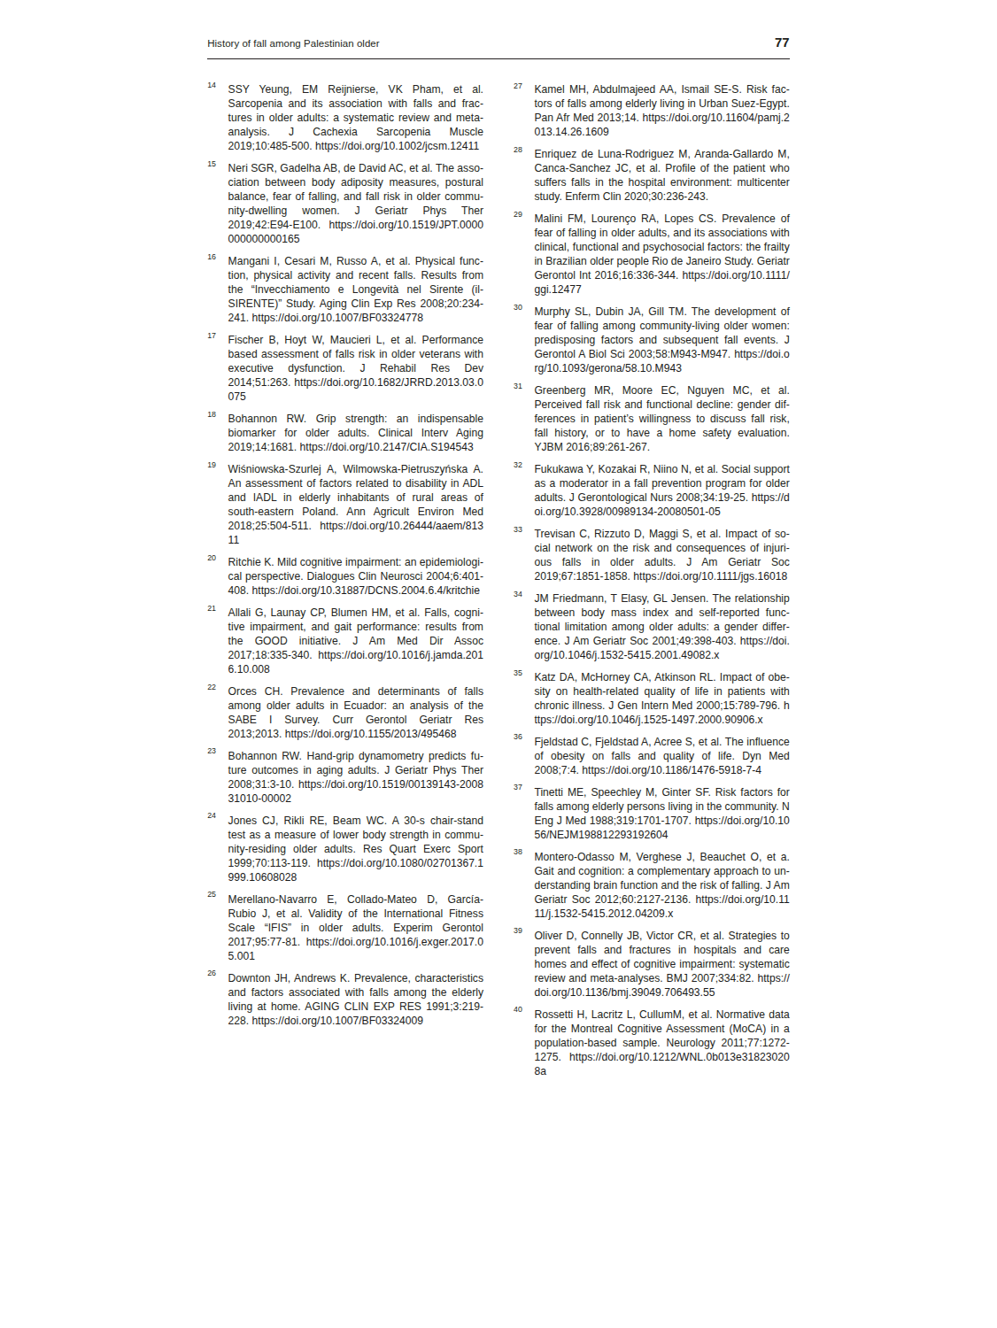History of fall among Palestinian older
77
SSY Yeung, EM Reijnierse, VK Pham, et al. Sarcopenia and its association with falls and fractures in older adults: a systematic review and meta-analysis. J Cachexia Sarcopenia Muscle 2019;10:485-500. https://doi.org/10.1002/jcsm.12411
Neri SGR, Gadelha AB, de David AC, et al. The association between body adiposity measures, postural balance, fear of falling, and fall risk in older community-dwelling women. J Geriatr Phys Ther 2019;42:E94-E100. https://doi.org/10.1519/JPT.0000000000000165
Mangani I, Cesari M, Russo A, et al. Physical function, physical activity and recent falls. Results from the “Invecchiamento e Longevità nel Sirente (ilSIRENTE)” Study. Aging Clin Exp Res 2008;20:234-241. https://doi.org/10.1007/BF03324778
Fischer B, Hoyt W, Maucieri L, et al. Performance based assessment of falls risk in older veterans with executive dysfunction. J Rehabil Res Dev 2014;51:263. https://doi.org/10.1682/JRRD.2013.03.0075
Bohannon RW. Grip strength: an indispensable biomarker for older adults. Clinical Interv Aging 2019;14:1681. https://doi.org/10.2147/CIA.S194543
Wiśniowska-Szurlej A, Wilmowska-Pietruszyńska A. An assessment of factors related to disability in ADL and IADL in elderly inhabitants of rural areas of south-eastern Poland. Ann Agricult Environ Med 2018;25:504-511. https://doi.org/10.26444/aaem/81311
Ritchie K. Mild cognitive impairment: an epidemiological perspective. Dialogues Clin Neurosci 2004;6:401-408. https://doi.org/10.31887/DCNS.2004.6.4/kritchie
Allali G, Launay CP, Blumen HM, et al. Falls, cognitive impairment, and gait performance: results from the GOOD initiative. J Am Med Dir Assoc 2017;18:335-340. https://doi.org/10.1016/j.jamda.2016.10.008
Orces CH. Prevalence and determinants of falls among older adults in Ecuador: an analysis of the SABE I Survey. Curr Gerontol Geriatr Res 2013;2013. https://doi.org/10.1155/2013/495468
Bohannon RW. Hand-grip dynamometry predicts future outcomes in aging adults. J Geriatr Phys Ther 2008;31:3-10. https://doi.org/10.1519/00139143-200831010-00002
Jones CJ, Rikli RE, Beam WC. A 30-s chair-stand test as a measure of lower body strength in community-residing older adults. Res Quart Exerc Sport 1999;70:113-119. https://doi.org/10.1080/02701367.1999.10608028
Merellano-Navarro E, Collado-Mateo D, García-Rubio J, et al. Validity of the International Fitness Scale “IFIS” in older adults. Experim Gerontol 2017;95:77-81. https://doi.org/10.1016/j.exger.2017.05.001
Downton JH, Andrews K. Prevalence, characteristics and factors associated with falls among the elderly living at home. AGING CLIN EXP RES 1991;3:219-228. https://doi.org/10.1007/BF03324009
Kamel MH, Abdulmajeed AA, Ismail SE-S. Risk factors of falls among elderly living in Urban Suez-Egypt. Pan Afr Med 2013;14. https://doi.org/10.11604/pamj.2013.14.26.1609
Enriquez de Luna-Rodriguez M, Aranda-Gallardo M, Canca-Sanchez JC, et al. Profile of the patient who suffers falls in the hospital environment: multicenter study. Enferm Clin 2020;30:236-243.
Malini FM, Lourenço RA, Lopes CS. Prevalence of fear of falling in older adults, and its associations with clinical, functional and psychosocial factors: the frailty in Brazilian older people Rio de Janeiro Study. Geriatr Gerontol Int 2016;16:336-344. https://doi.org/10.1111/ggi.12477
Murphy SL, Dubin JA, Gill TM. The development of fear of falling among community-living older women: predisposing factors and subsequent fall events. J Gerontol A Biol Sci 2003;58:M943-M947. https://doi.org/10.1093/gerona/58.10.M943
Greenberg MR, Moore EC, Nguyen MC, et al. Perceived fall risk and functional decline: gender differences in patient’s willingness to discuss fall risk, fall history, or to have a home safety evaluation. YJBM 2016;89:261-267.
Fukukawa Y, Kozakai R, Niino N, et al. Social support as a moderator in a fall prevention program for older adults. J Gerontological Nurs 2008;34:19-25. https://doi.org/10.3928/00989134-20080501-05
Trevisan C, Rizzuto D, Maggi S, et al. Impact of social network on the risk and consequences of injurious falls in older adults. J Am Geriatr Soc 2019;67:1851-1858. https://doi.org/10.1111/jgs.16018
JM Friedmann, T Elasy, GL Jensen. The relationship between body mass index and self-reported functional limitation among older adults: a gender difference. J Am Geriatr Soc 2001;49:398-403. https://doi.org/10.1046/j.1532-5415.2001.49082.x
Katz DA, McHorney CA, Atkinson RL. Impact of obesity on health-related quality of life in patients with chronic illness. J Gen Intern Med 2000;15:789-796. https://doi.org/10.1046/j.1525-1497.2000.90906.x
Fjeldstad C, Fjeldstad A, Acree S, et al. The influence of obesity on falls and quality of life. Dyn Med 2008;7:4. https://doi.org/10.1186/1476-5918-7-4
Tinetti ME, Speechley M, Ginter SF. Risk factors for falls among elderly persons living in the community. N Eng J Med 1988;319:1701-1707. https://doi.org/10.1056/NEJM198812293192604
Montero-Odasso M, Verghese J, Beauchet O, et a. Gait and cognition: a complementary approach to understanding brain function and the risk of falling. J Am Geriatr Soc 2012;60:2127-2136. https://doi.org/10.1111/j.1532-5415.2012.04209.x
Oliver D, Connelly JB, Victor CR, et al. Strategies to prevent falls and fractures in hospitals and care homes and effect of cognitive impairment: systematic review and meta-analyses. BMJ 2007;334:82. https://doi.org/10.1136/bmj.39049.706493.55
Rossetti H, Lacritz L, CullumM, et al. Normative data for the Montreal Cognitive Assessment (MoCA) in a population-based sample. Neurology 2011;77:1272-1275. https://doi.org/10.1212/WNL.0b013e318230208a